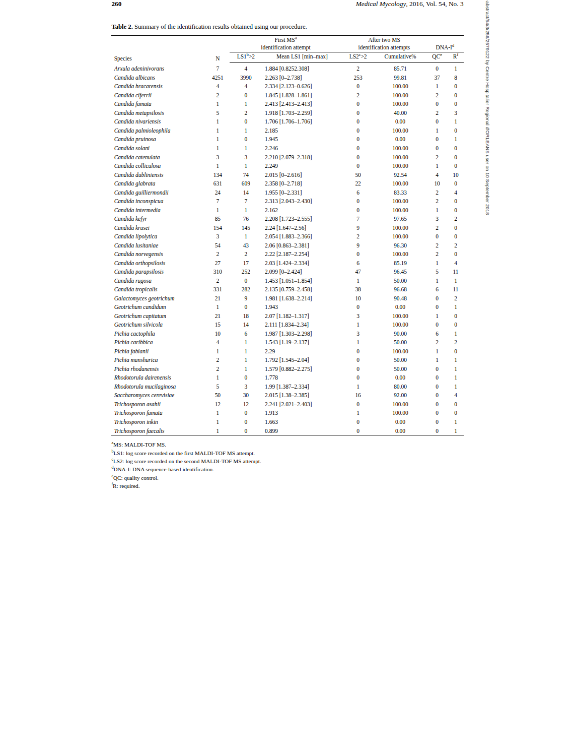260 Medical Mycology, 2016, Vol. 54, No. 3
Table 2. Summary of the identification results obtained using our procedure.
| Species | N | First MS a identification attempt | After two MS identification attempts | DNA-I d |
| --- | --- | --- | --- | --- |
| LS1 b >2 | Mean LS1 [min–max] | LS2 c >2 | Cumulative% | QC e | R f |
| Arxula adeninivorans | 7 | 4 | 1.884 [0.8252.308] | 2 | 85.71 | 0 | 1 |
| Candida albicans | 4251 | 3990 | 2.263 [0–2.738] | 253 | 99.81 | 37 | 8 |
| Candida bracarensis | 4 | 4 | 2.334 [2.123–0.626] | 0 | 100.00 | 1 | 0 |
| Candida ciferrii | 2 | 0 | 1.845 [1.828–1.861] | 2 | 100.00 | 2 | 0 |
| Candida famata | 1 | 1 | 2.413 [2.413–2.413] | 0 | 100.00 | 0 | 0 |
| Candida metapsilosis | 5 | 2 | 1.918 [1.703–2.259] | 0 | 40.00 | 2 | 3 |
| Candida nivariensis | 1 | 0 | 1.706 [1.706–1.706] | 0 | 0.00 | 0 | 1 |
| Candida palmioleophila | 1 | 1 | 2.185 | 0 | 100.00 | 1 | 0 |
| Candida pruinosa | 1 | 0 | 1.945 | 0 | 0.00 | 0 | 1 |
| Candida solani | 1 | 1 | 2.246 | 0 | 100.00 | 0 | 0 |
| Candida catenulata | 3 | 3 | 2.210 [2.079–2.318] | 0 | 100.00 | 2 | 0 |
| Candida colliculosa | 1 | 1 | 2.249 | 0 | 100.00 | 1 | 0 |
| Candida dubliniensis | 134 | 74 | 2.015 [0–2.616] | 50 | 92.54 | 4 | 10 |
| Candida glabrata | 631 | 609 | 2.358 [0–2.718] | 22 | 100.00 | 10 | 0 |
| Candida guilliermondii | 24 | 14 | 1.955 [0–2.331] | 6 | 83.33 | 2 | 4 |
| Candida inconspicua | 7 | 7 | 2.313 [2.043–2.430] | 0 | 100.00 | 2 | 0 |
| Candida intermedia | 1 | 1 | 2.162 | 0 | 100.00 | 1 | 0 |
| Candida kefyr | 85 | 76 | 2.208 [1.723–2.555] | 7 | 97.65 | 3 | 2 |
| Candida krusei | 154 | 145 | 2.24 [1.647–2.56] | 9 | 100.00 | 2 | 0 |
| Candida lipolytica | 3 | 1 | 2.054 [1.883–2.366] | 2 | 100.00 | 0 | 0 |
| Candida lusitaniae | 54 | 43 | 2.06 [0.863–2.381] | 9 | 96.30 | 2 | 2 |
| Candida norvegensis | 2 | 2 | 2.22 [2.187–2.254] | 0 | 100.00 | 2 | 0 |
| Candida orthopsilosis | 27 | 17 | 2.03 [1.424–2.334] | 6 | 85.19 | 1 | 4 |
| Candida parapsilosis | 310 | 252 | 2.099 [0–2.424] | 47 | 96.45 | 5 | 11 |
| Candida rugosa | 2 | 0 | 1.453 [1.051–1.854] | 1 | 50.00 | 1 | 1 |
| Candida tropicalis | 331 | 282 | 2.135 [0.759–2.458] | 38 | 96.68 | 6 | 11 |
| Galactomyces geotrichum | 21 | 9 | 1.981 [1.638–2.214] | 10 | 90.48 | 0 | 2 |
| Geotrichum candidum | 1 | 0 | 1.943 | 0 | 0.00 | 0 | 1 |
| Geotrichum capitatum | 21 | 18 | 2.07 [1.182–1.317] | 3 | 100.00 | 1 | 0 |
| Geotrichum silvicola | 15 | 14 | 2.111 [1.834–2.34] | 1 | 100.00 | 0 | 0 |
| Pichia cactophila | 10 | 6 | 1.987 [1.303–2.298] | 3 | 90.00 | 6 | 1 |
| Pichia caribbica | 4 | 1 | 1.543 [1.19–2.137] | 1 | 50.00 | 2 | 2 |
| Pichia fabianii | 1 | 1 | 2.29 | 0 | 100.00 | 1 | 0 |
| Pichia manshurica | 2 | 1 | 1.792 [1.545–2.04] | 0 | 50.00 | 1 | 1 |
| Pichia rhodanensis | 2 | 1 | 1.579 [0.882–2.275] | 0 | 50.00 | 0 | 1 |
| Rhodotorula dairenensis | 1 | 0 | 1.778 | 0 | 0.00 | 0 | 1 |
| Rhodotorula mucilaginosa | 5 | 3 | 1.99 [1.387–2.334] | 1 | 80.00 | 0 | 1 |
| Saccharomyces cerevisiae | 50 | 30 | 2.015 [1.38–2.385] | 16 | 92.00 | 0 | 4 |
| Trichosporon asahii | 12 | 12 | 2.241 [2.021–2.403] | 0 | 100.00 | 0 | 0 |
| Trichosporon famata | 1 | 0 | 1.913 | 1 | 100.00 | 0 | 0 |
| Trichosporon inkin | 1 | 0 | 1.663 | 0 | 0.00 | 0 | 1 |
| Trichosporon faecalis | 1 | 0 | 0.899 | 0 | 0.00 | 0 | 1 |
aMS: MALDI-TOF MS.
bLS1: log score recorded on the first MALDI-TOF MS attempt.
cLS2: log score recorded on the second MALDI-TOF MS attempt.
dDNA-I: DNA sequence-based identification.
eQC: quality control.
fR: required.
Downloaded from https://academic.oup.com/mmy/article-abstract/54/3/256/2579122 by Centre Hospitalier Regional d'ORLEANS user on 10 September 2018